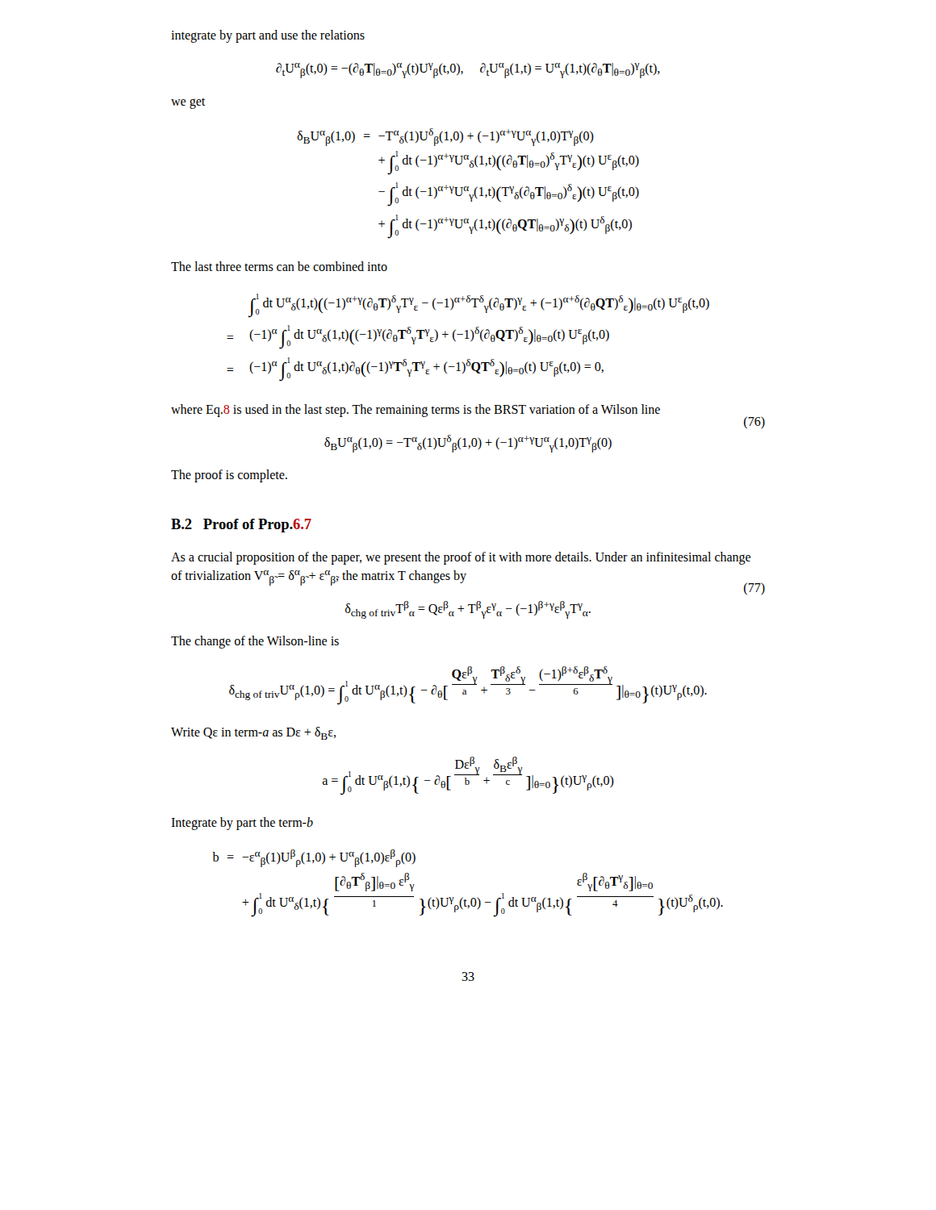integrate by part and use the relations
∂tUαβ(t,0) = −(∂θT|θ=0)αγ(t)Uγβ(t,0), ∂tUαβ(1,t) = Uαγ(1,t)(∂θT|θ=0)γβ(t),
we get
| δ B U α β (1,0) | = | −T α δ (1)U δ β (1,0) + (−1) α+γ U α γ (1,0)T γ β (0) |
| | | + ∫ 1 0 dt (−1) α+γ U α δ (1,t) ( (∂ θ T / θ=0 ) δ γ T γ ε ) (t) U ε β (t,0) |
| | | − ∫ 1 0 dt (−1) α+γ U α γ (1,t) ( T γ δ (∂ θ T / θ=0 ) δ ε ) (t) U ε β (t,0) |
| | | + ∫ 1 0 dt (−1) α+γ U α γ (1,t) ( (∂ θ QT / θ=0 ) γ δ ) (t) U δ β (t,0) |
The last three terms can be combined into
| | | ∫ 1 0 dt U α δ (1,t) ( (−1) α+γ (∂ θ T ) δ γ T γ ε − (−1) α+δ T δ γ (∂ θ T ) γ ε + (−1) α+δ (∂ θ QT ) δ ε ) / θ=0 (t) U ε β (t,0) |
| = | | (−1) α ∫ 1 0 dt U α δ (1,t) ( (−1) γ (∂ θ T δ γ T γ ε ) + (−1) δ (∂ θ QT ) δ ε ) / θ=0 (t) U ε β (t,0) |
| = | | (−1) α ∫ 1 0 dt U α δ (1,t)∂ θ ( (−1) γ T δ γ T γ ε + (−1) δ QT δ ε ) / θ=0 (t) U ε β (t,0) = 0, |
where Eq.8 is used in the last step. The remaining terms is the BRST variation of a Wilson line
δBUαβ(1,0) = −Tαδ(1)Uδβ(1,0) + (−1)α+γUαγ(1,0)Tγβ(0) (76)
The proof is complete.
B.2 Proof of Prop.6.7
As a crucial proposition of the paper, we present the proof of it with more details. Under an infinitesimal change of trivialization Vαβ̃ = δαβ̃ + εαβ̃, the matrix T changes by
δchg of trivTβα = Qεβα + Tβγεγα − (−1)β+γεβγTγα. (77)
The change of the Wilson-line is
δchg of trivUαρ(1,0) = ∫10 dt Uαβ(1,t){ − ∂θ[ Qεβγ a + Tβδεδγ 3 − (−1)β+δεβδTδγ 6 ]|θ=0}(t)Uγρ(t,0).
Write Qε in term-a as Dε + δBε,
a = ∫10 dt Uαβ(1,t){ − ∂θ[ Dεβγ b + δBεβγ c ]|θ=0}(t)Uγρ(t,0)
Integrate by part the term-b
| b | = | −ε α β (1)U β ρ (1,0) + U α β (1,0)ε β ρ (0) |
| | | + ∫ 1 0 dt U α δ (1,t) { [ ∂ θ T δ β ] / θ=0 ε β γ 1 } (t)U γ ρ (t,0) − ∫ 1 0 dt U α β (1,t) { ε β γ [ ∂ θ T γ δ ] / θ=0 4 } (t)U δ ρ (t,0). |
33